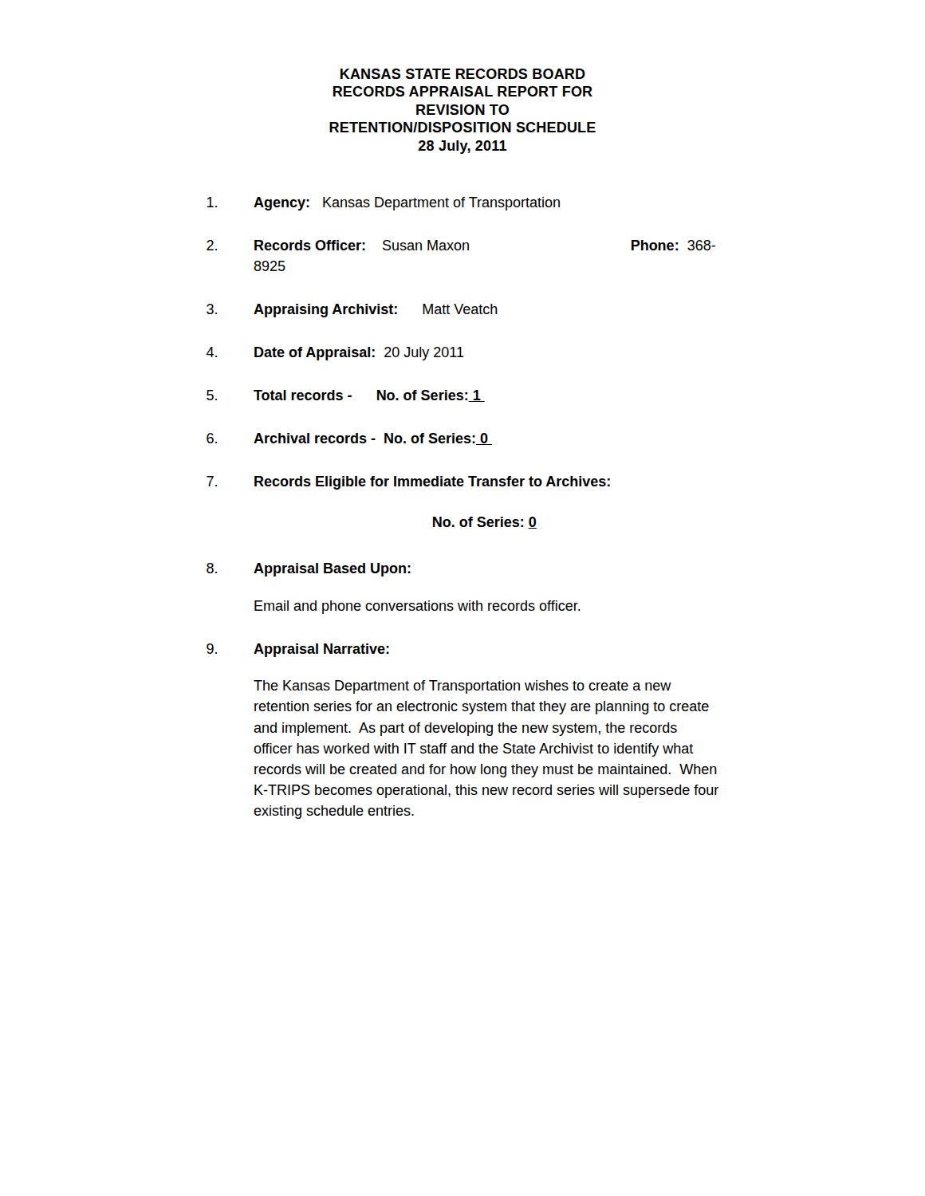KANSAS STATE RECORDS BOARD
RECORDS APPRAISAL REPORT FOR
REVISION TO
RETENTION/DISPOSITION SCHEDULE
28 July, 2011
1. Agency: Kansas Department of Transportation
2. Records Officer: Susan MaxonPhone: 368-8925
3. Appraising Archivist: Matt Veatch
4. Date of Appraisal: 20 July 2011
5. Total records - No. of Series: 1
6. Archival records - No. of Series: 0
7. Records Eligible for Immediate Transfer to Archives:
No. of Series: 0
8. Appraisal Based Upon:
Email and phone conversations with records officer.
9. Appraisal Narrative:
The Kansas Department of Transportation wishes to create a new retention series for an electronic system that they are planning to create and implement. As part of developing the new system, the records officer has worked with IT staff and the State Archivist to identify what records will be created and for how long they must be maintained. When K-TRIPS becomes operational, this new record series will supersede four existing schedule entries.